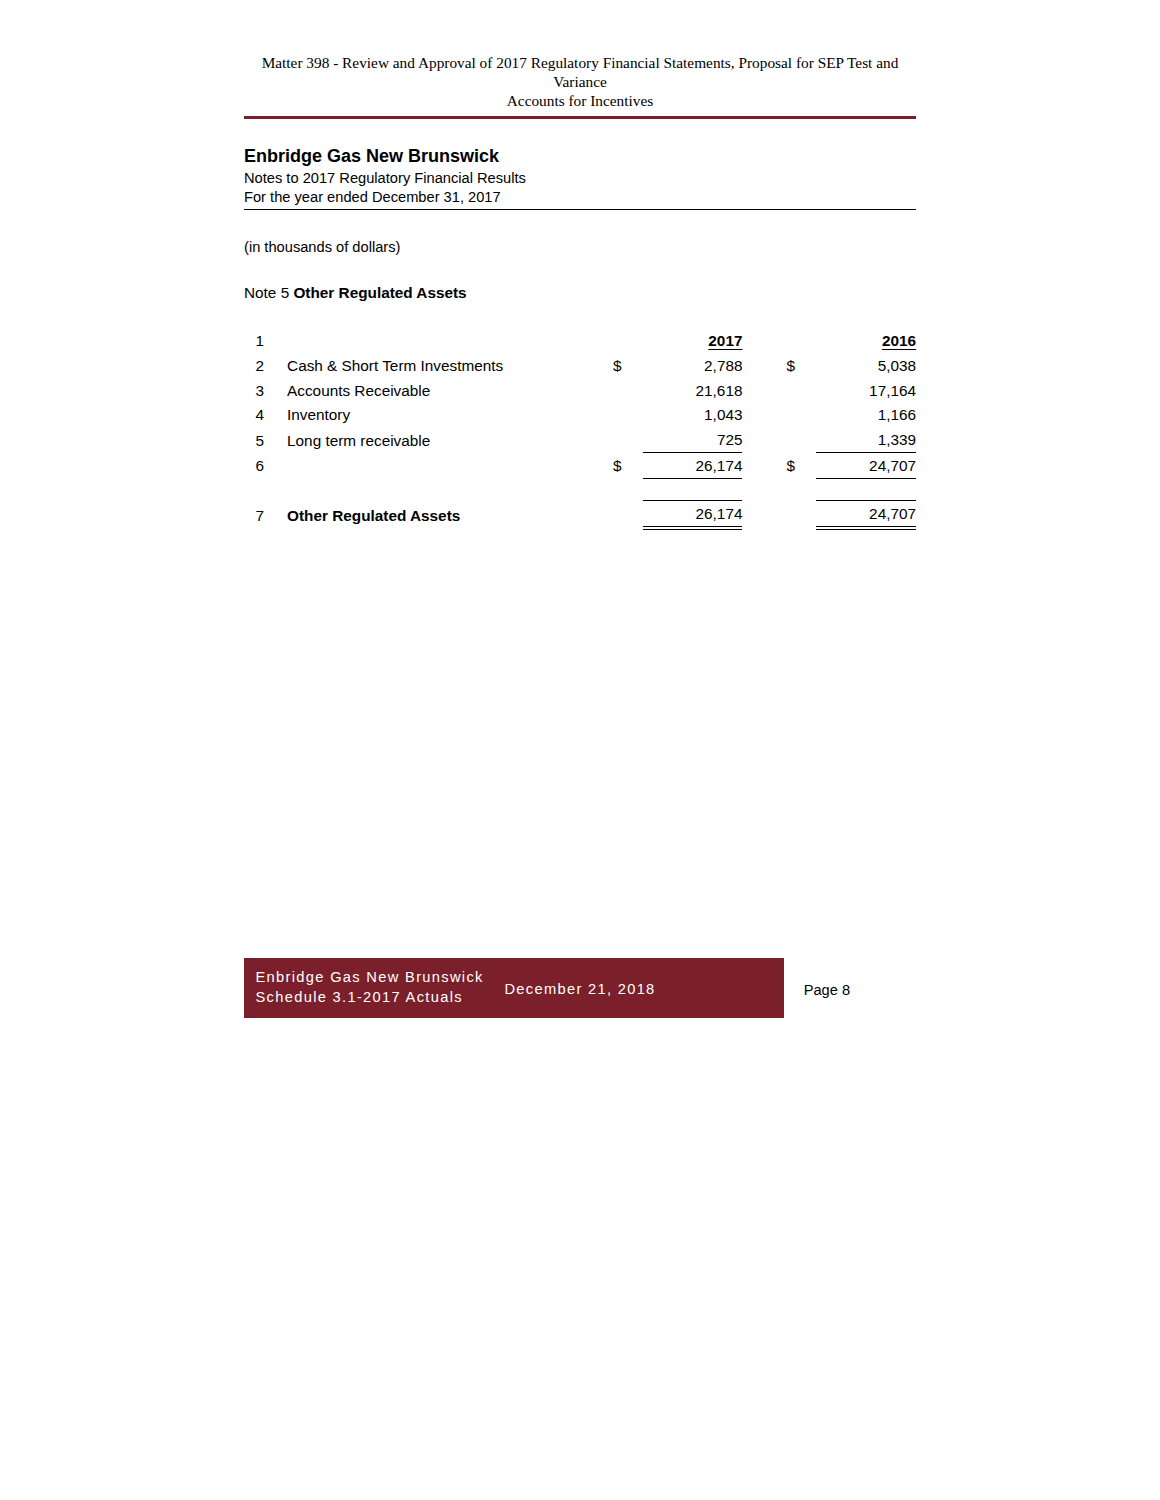Matter 398 - Review and Approval of 2017 Regulatory Financial Statements, Proposal for SEP Test and Variance
Accounts for Incentives
Enbridge Gas New Brunswick
Notes to 2017 Regulatory Financial Results
For the year ended December 31, 2017
(in thousands of dollars)
Note 5 Other Regulated Assets
| 1 | | | 2017 | | | 2016 |
| 2 | Cash & Short Term Investments | $ | 2,788 | | $ | 5,038 |
| 3 | Accounts Receivable | | 21,618 | | | 17,164 |
| 4 | Inventory | | 1,043 | | | 1,166 |
| 5 | Long term receivable | | 725 | | | 1,339 |
| 6 | | $ | 26,174 | | $ | 24,707 |
| 7 | Other Regulated Assets | | 26,174 | | | 24,707 |
Enbridge Gas New Brunswick
Schedule 3.1-2017 Actuals
December 21, 2018
Page 8